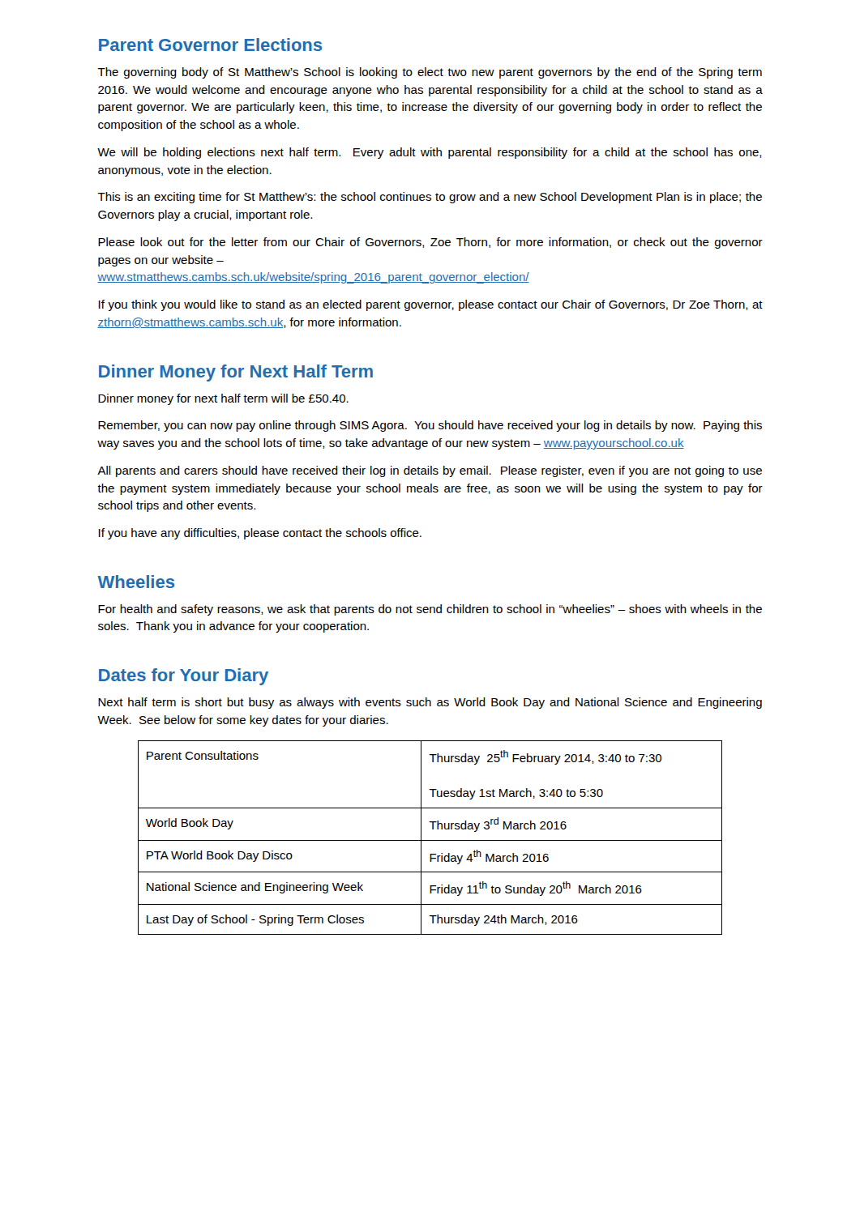Parent Governor Elections
The governing body of St Matthew’s School is looking to elect two new parent governors by the end of the Spring term 2016. We would welcome and encourage anyone who has parental responsibility for a child at the school to stand as a parent governor. We are particularly keen, this time, to increase the diversity of our governing body in order to reflect the composition of the school as a whole.
We will be holding elections next half term. Every adult with parental responsibility for a child at the school has one, anonymous, vote in the election.
This is an exciting time for St Matthew’s: the school continues to grow and a new School Development Plan is in place; the Governors play a crucial, important role.
Please look out for the letter from our Chair of Governors, Zoe Thorn, for more information, or check out the governor pages on our website –
www.stmatthews.cambs.sch.uk/website/spring_2016_parent_governor_election/
If you think you would like to stand as an elected parent governor, please contact our Chair of Governors, Dr Zoe Thorn, at zthorn@stmatthews.cambs.sch.uk, for more information.
Dinner Money for Next Half Term
Dinner money for next half term will be £50.40.
Remember, you can now pay online through SIMS Agora. You should have received your log in details by now. Paying this way saves you and the school lots of time, so take advantage of our new system – www.payyourschool.co.uk
All parents and carers should have received their log in details by email. Please register, even if you are not going to use the payment system immediately because your school meals are free, as soon we will be using the system to pay for school trips and other events.
If you have any difficulties, please contact the schools office.
Wheelies
For health and safety reasons, we ask that parents do not send children to school in “wheelies” – shoes with wheels in the soles. Thank you in advance for your cooperation.
Dates for Your Diary
Next half term is short but busy as always with events such as World Book Day and National Science and Engineering Week. See below for some key dates for your diaries.
| Parent Consultations | Thursday 25 th February 2014, 3:40 to 7:30 Tuesday 1st March, 3:40 to 5:30 |
| World Book Day | Thursday 3 rd March 2016 |
| PTA World Book Day Disco | Friday 4 th March 2016 |
| National Science and Engineering Week | Friday 11 th to Sunday 20 th March 2016 |
| Last Day of School - Spring Term Closes | Thursday 24th March, 2016 |